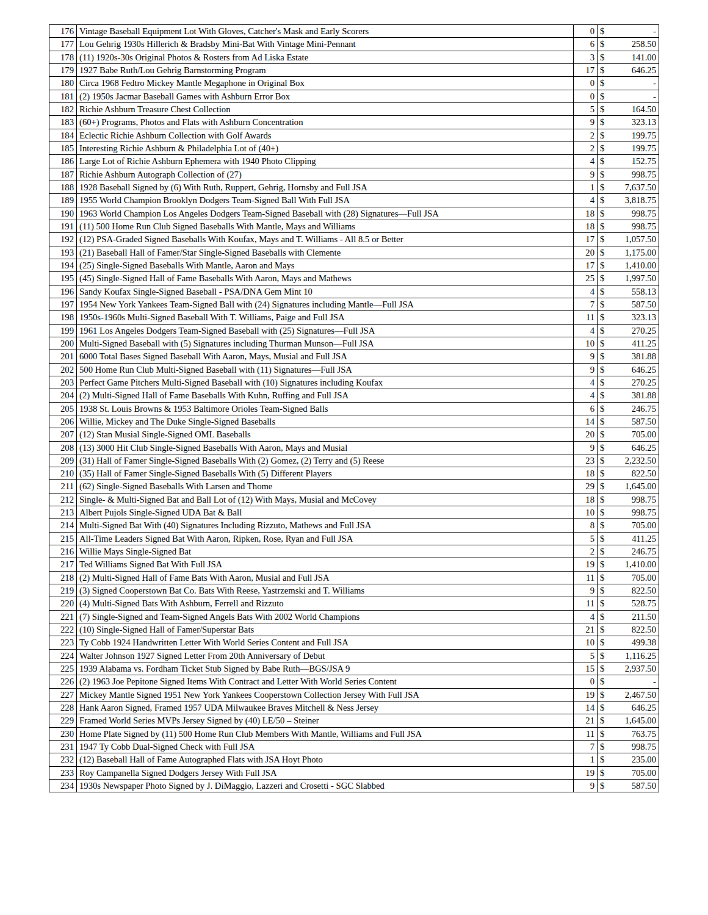| 176 | Vintage Baseball Equipment Lot With Gloves, Catcher's Mask and Early Scorers | 0 | $ | - |
| 177 | Lou Gehrig 1930s Hillerich & Bradsby Mini-Bat With Vintage Mini-Pennant | 6 | $ | 258.50 |
| 178 | (11) 1920s-30s Original Photos & Rosters from Ad Liska Estate | 3 | $ | 141.00 |
| 179 | 1927 Babe Ruth/Lou Gehrig Barnstorming Program | 17 | $ | 646.25 |
| 180 | Circa 1968 Fedtro Mickey Mantle Megaphone in Original Box | 0 | $ | - |
| 181 | (2) 1950s Jacmar Baseball Games with Ashburn Error Box | 0 | $ | - |
| 182 | Richie Ashburn Treasure Chest Collection | 5 | $ | 164.50 |
| 183 | (60+) Programs, Photos and Flats with Ashburn Concentration | 9 | $ | 323.13 |
| 184 | Eclectic Richie Ashburn Collection with Golf Awards | 2 | $ | 199.75 |
| 185 | Interesting Richie Ashburn & Philadelphia Lot of (40+) | 2 | $ | 199.75 |
| 186 | Large Lot of Richie Ashburn Ephemera with 1940 Photo Clipping | 4 | $ | 152.75 |
| 187 | Richie Ashburn Autograph Collection of (27) | 9 | $ | 998.75 |
| 188 | 1928 Baseball Signed by (6) With Ruth, Ruppert, Gehrig, Hornsby and Full JSA | 1 | $ | 7,637.50 |
| 189 | 1955 World Champion Brooklyn Dodgers Team-Signed Ball With Full JSA | 4 | $ | 3,818.75 |
| 190 | 1963 World Champion Los Angeles Dodgers Team-Signed Baseball with (28) Signatures—Full JSA | 18 | $ | 998.75 |
| 191 | (11) 500 Home Run Club Signed Baseballs With Mantle, Mays and Williams | 18 | $ | 998.75 |
| 192 | (12) PSA-Graded Signed Baseballs With Koufax, Mays and T. Williams - All 8.5 or Better | 17 | $ | 1,057.50 |
| 193 | (21) Baseball Hall of Famer/Star Single-Signed Baseballs with Clemente | 20 | $ | 1,175.00 |
| 194 | (25) Single-Signed Baseballs With Mantle, Aaron and Mays | 17 | $ | 1,410.00 |
| 195 | (45) Single-Signed Hall of Fame Baseballs With Aaron, Mays and Mathews | 25 | $ | 1,997.50 |
| 196 | Sandy Koufax Single-Signed Baseball - PSA/DNA Gem Mint 10 | 4 | $ | 558.13 |
| 197 | 1954 New York Yankees Team-Signed Ball with (24) Signatures including Mantle—Full JSA | 7 | $ | 587.50 |
| 198 | 1950s-1960s Multi-Signed Baseball With T. Williams, Paige and Full JSA | 11 | $ | 323.13 |
| 199 | 1961 Los Angeles Dodgers Team-Signed Baseball with (25) Signatures—Full JSA | 4 | $ | 270.25 |
| 200 | Multi-Signed Baseball with (5) Signatures including Thurman Munson—Full JSA | 10 | $ | 411.25 |
| 201 | 6000 Total Bases Signed Baseball With Aaron, Mays, Musial and Full JSA | 9 | $ | 381.88 |
| 202 | 500 Home Run Club Multi-Signed Baseball with (11) Signatures—Full JSA | 9 | $ | 646.25 |
| 203 | Perfect Game Pitchers Multi-Signed Baseball with (10) Signatures including Koufax | 4 | $ | 270.25 |
| 204 | (2) Multi-Signed Hall of Fame Baseballs With Kuhn, Ruffing and Full JSA | 4 | $ | 381.88 |
| 205 | 1938 St. Louis Browns & 1953 Baltimore Orioles Team-Signed Balls | 6 | $ | 246.75 |
| 206 | Willie, Mickey and The Duke Single-Signed Baseballs | 14 | $ | 587.50 |
| 207 | (12) Stan Musial Single-Signed OML Baseballs | 20 | $ | 705.00 |
| 208 | (13) 3000 Hit Club Single-Signed Baseballs With Aaron, Mays and Musial | 9 | $ | 646.25 |
| 209 | (31) Hall of Famer Single-Signed Baseballs With (2) Gomez, (2) Terry and (5) Reese | 23 | $ | 2,232.50 |
| 210 | (35) Hall of Famer Single-Signed Baseballs With (5) Different Players | 18 | $ | 822.50 |
| 211 | (62) Single-Signed Baseballs With Larsen and Thome | 29 | $ | 1,645.00 |
| 212 | Single- & Multi-Signed Bat and Ball Lot of (12) With Mays, Musial and McCovey | 18 | $ | 998.75 |
| 213 | Albert Pujols Single-Signed UDA Bat & Ball | 10 | $ | 998.75 |
| 214 | Multi-Signed Bat With (40) Signatures Including Rizzuto, Mathews and Full JSA | 8 | $ | 705.00 |
| 215 | All-Time Leaders Signed Bat With Aaron, Ripken, Rose, Ryan and Full JSA | 5 | $ | 411.25 |
| 216 | Willie Mays Single-Signed Bat | 2 | $ | 246.75 |
| 217 | Ted Williams Signed Bat With Full JSA | 19 | $ | 1,410.00 |
| 218 | (2) Multi-Signed Hall of Fame Bats With Aaron, Musial and Full JSA | 11 | $ | 705.00 |
| 219 | (3) Signed Cooperstown Bat Co. Bats With Reese, Yastrzemski and T. Williams | 9 | $ | 822.50 |
| 220 | (4) Multi-Signed Bats With Ashburn, Ferrell and Rizzuto | 11 | $ | 528.75 |
| 221 | (7) Single-Signed and Team-Signed Angels Bats With 2002 World Champions | 4 | $ | 211.50 |
| 222 | (10) Single-Signed Hall of Famer/Superstar Bats | 21 | $ | 822.50 |
| 223 | Ty Cobb 1924 Handwritten Letter With World Series Content and Full JSA | 10 | $ | 499.38 |
| 224 | Walter Johnson 1927 Signed Letter From 20th Anniversary of Debut | 5 | $ | 1,116.25 |
| 225 | 1939 Alabama vs. Fordham Ticket Stub Signed by Babe Ruth—BGS/JSA 9 | 15 | $ | 2,937.50 |
| 226 | (2) 1963 Joe Pepitone Signed Items With Contract and Letter With World Series Content | 0 | $ | - |
| 227 | Mickey Mantle Signed 1951 New York Yankees Cooperstown Collection Jersey With Full JSA | 19 | $ | 2,467.50 |
| 228 | Hank Aaron Signed, Framed 1957 UDA Milwaukee Braves Mitchell & Ness Jersey | 14 | $ | 646.25 |
| 229 | Framed World Series MVPs Jersey Signed by (40) LE/50 – Steiner | 21 | $ | 1,645.00 |
| 230 | Home Plate Signed by (11) 500 Home Run Club Members With Mantle, Williams and Full JSA | 11 | $ | 763.75 |
| 231 | 1947 Ty Cobb Dual-Signed Check with Full JSA | 7 | $ | 998.75 |
| 232 | (12) Baseball Hall of Fame Autographed Flats with JSA Hoyt Photo | 1 | $ | 235.00 |
| 233 | Roy Campanella Signed Dodgers Jersey With Full JSA | 19 | $ | 705.00 |
| 234 | 1930s Newspaper Photo Signed by J. DiMaggio, Lazzeri and Crosetti - SGC Slabbed | 9 | $ | 587.50 |